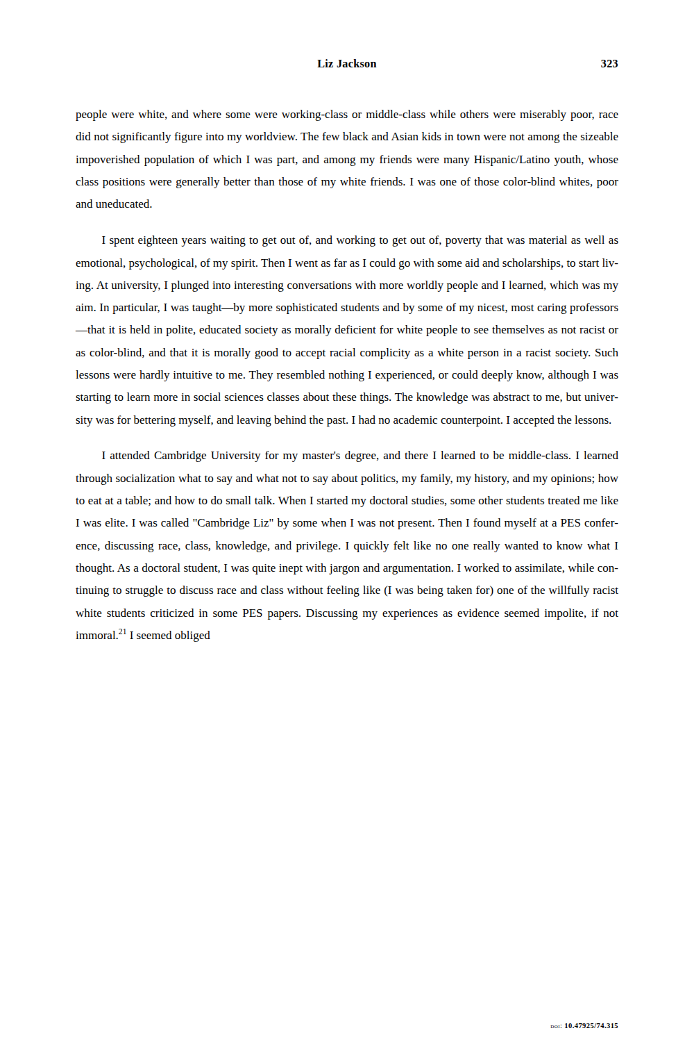Liz Jackson 323
people were white, and where some were working-class or middle-class while others were miserably poor, race did not significantly figure into my worldview. The few black and Asian kids in town were not among the sizeable impoverished population of which I was part, and among my friends were many Hispanic/Latino youth, whose class positions were generally better than those of my white friends. I was one of those color-blind whites, poor and uneducated.
I spent eighteen years waiting to get out of, and working to get out of, poverty that was material as well as emotional, psychological, of my spirit. Then I went as far as I could go with some aid and scholarships, to start living. At university, I plunged into interesting conversations with more worldly people and I learned, which was my aim. In particular, I was taught—by more sophisticated students and by some of my nicest, most caring professors—that it is held in polite, educated society as morally deficient for white people to see themselves as not racist or as color-blind, and that it is morally good to accept racial complicity as a white person in a racist society. Such lessons were hardly intuitive to me. They resembled nothing I experienced, or could deeply know, although I was starting to learn more in social sciences classes about these things. The knowledge was abstract to me, but university was for bettering myself, and leaving behind the past. I had no academic counterpoint. I accepted the lessons.
I attended Cambridge University for my master's degree, and there I learned to be middle-class. I learned through socialization what to say and what not to say about politics, my family, my history, and my opinions; how to eat at a table; and how to do small talk. When I started my doctoral studies, some other students treated me like I was elite. I was called "Cambridge Liz" by some when I was not present. Then I found myself at a PES conference, discussing race, class, knowledge, and privilege. I quickly felt like no one really wanted to know what I thought. As a doctoral student, I was quite inept with jargon and argumentation. I worked to assimilate, while continuing to struggle to discuss race and class without feeling like (I was being taken for) one of the willfully racist white students criticized in some PES papers. Discussing my experiences as evidence seemed impolite, if not immoral.21 I seemed obliged
doi: 10.47925/74.315